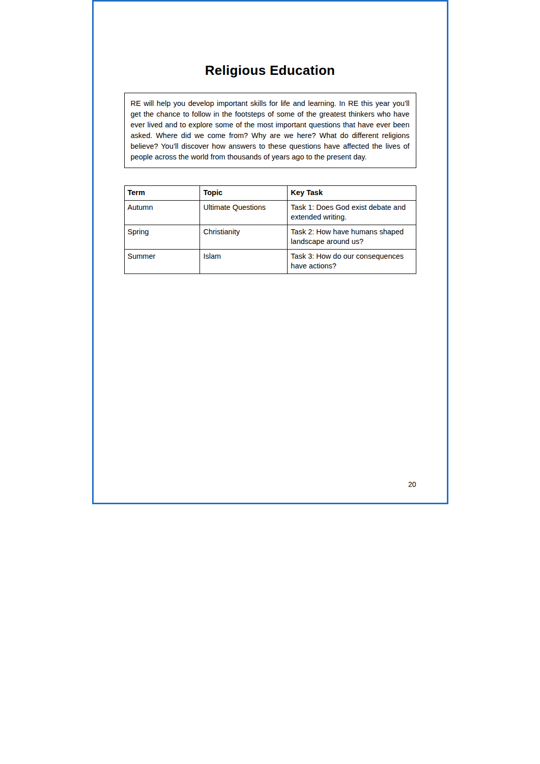Religious Education
RE will help you develop important skills for life and learning. In RE this year you’ll get the chance to follow in the footsteps of some of the greatest thinkers who have ever lived and to explore some of the most important questions that have ever been asked. Where did we come from? Why are we here? What do different religions believe? You’ll discover how answers to these questions have affected the lives of people across the world from thousands of years ago to the present day.
| Term | Topic | Key Task |
| --- | --- | --- |
| Autumn | Ultimate Questions | Task 1: Does God exist debate and extended writing. |
| Spring | Christianity | Task 2: How have humans shaped landscape around us? |
| Summer | Islam | Task 3: How do our consequences have actions? |
20